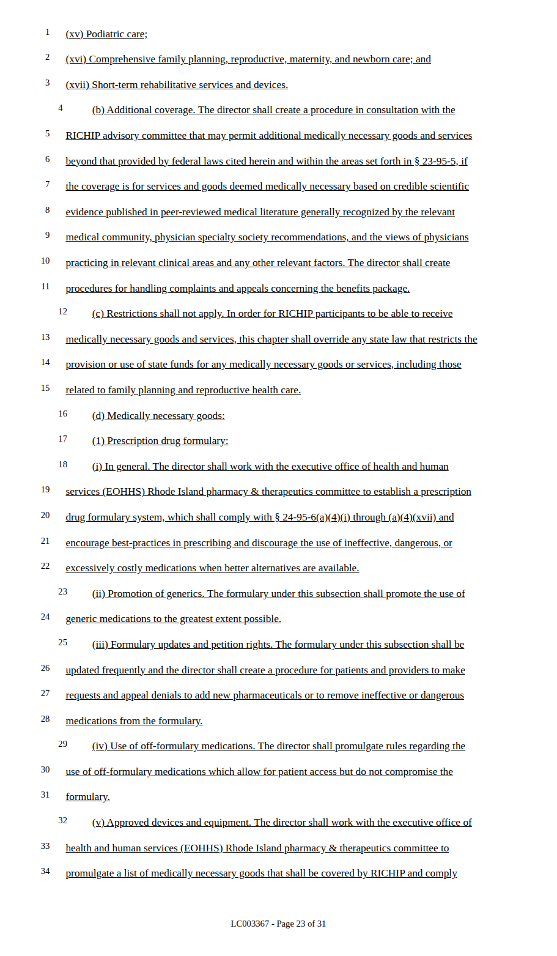(xv) Podiatric care;
(xvi) Comprehensive family planning, reproductive, maternity, and newborn care; and
(xvii) Short-term rehabilitative services and devices.
(b) Additional coverage. The director shall create a procedure in consultation with the
RICHIP advisory committee that may permit additional medically necessary goods and services
beyond that provided by federal laws cited herein and within the areas set forth in § 23-95-5, if
the coverage is for services and goods deemed medically necessary based on credible scientific
evidence published in peer-reviewed medical literature generally recognized by the relevant
medical community, physician specialty society recommendations, and the views of physicians
practicing in relevant clinical areas and any other relevant factors. The director shall create
procedures for handling complaints and appeals concerning the benefits package.
(c) Restrictions shall not apply. In order for RICHIP participants to be able to receive
medically necessary goods and services, this chapter shall override any state law that restricts the
provision or use of state funds for any medically necessary goods or services, including those
related to family planning and reproductive health care.
(d) Medically necessary goods:
(1) Prescription drug formulary:
(i) In general. The director shall work with the executive office of health and human
services (EOHHS) Rhode Island pharmacy & therapeutics committee to establish a prescription
drug formulary system, which shall comply with § 24-95-6(a)(4)(i) through (a)(4)(xvii) and
encourage best-practices in prescribing and discourage the use of ineffective, dangerous, or
excessively costly medications when better alternatives are available.
(ii) Promotion of generics. The formulary under this subsection shall promote the use of
generic medications to the greatest extent possible.
(iii) Formulary updates and petition rights. The formulary under this subsection shall be
updated frequently and the director shall create a procedure for patients and providers to make
requests and appeal denials to add new pharmaceuticals or to remove ineffective or dangerous
medications from the formulary.
(iv) Use of off-formulary medications. The director shall promulgate rules regarding the
use of off-formulary medications which allow for patient access but do not compromise the
formulary.
(v) Approved devices and equipment. The director shall work with the executive office of
health and human services (EOHHS) Rhode Island pharmacy & therapeutics committee to
promulgate a list of medically necessary goods that shall be covered by RICHIP and comply
LC003367 - Page 23 of 31